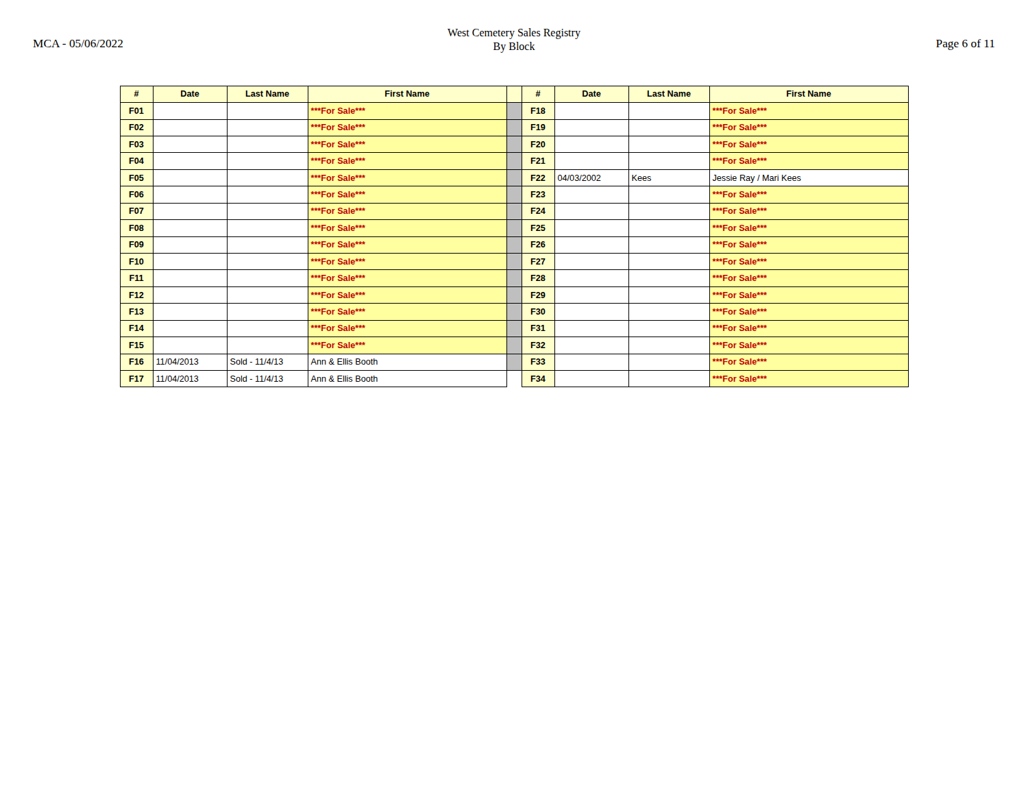MCA - 05/06/2022
West Cemetery Sales Registry
By Block
Page 6 of 11
| # | Date | Last Name | First Name | | # | Date | Last Name | First Name |
| --- | --- | --- | --- | --- | --- | --- | --- | --- |
| F01 | | | ***For Sale*** | | F18 | | | ***For Sale*** |
| F02 | | | ***For Sale*** | | F19 | | | ***For Sale*** |
| F03 | | | ***For Sale*** | | F20 | | | ***For Sale*** |
| F04 | | | ***For Sale*** | | F21 | | | ***For Sale*** |
| F05 | | | ***For Sale*** | | F22 | 04/03/2002 | Kees | Jessie Ray / Mari Kees |
| F06 | | | ***For Sale*** | | F23 | | | ***For Sale*** |
| F07 | | | ***For Sale*** | | F24 | | | ***For Sale*** |
| F08 | | | ***For Sale*** | | F25 | | | ***For Sale*** |
| F09 | | | ***For Sale*** | | F26 | | | ***For Sale*** |
| F10 | | | ***For Sale*** | | F27 | | | ***For Sale*** |
| F11 | | | ***For Sale*** | | F28 | | | ***For Sale*** |
| F12 | | | ***For Sale*** | | F29 | | | ***For Sale*** |
| F13 | | | ***For Sale*** | | F30 | | | ***For Sale*** |
| F14 | | | ***For Sale*** | | F31 | | | ***For Sale*** |
| F15 | | | ***For Sale*** | | F32 | | | ***For Sale*** |
| F16 | 11/04/2013 | Sold - 11/4/13 | Ann & Ellis Booth | | F33 | | | ***For Sale*** |
| F17 | 11/04/2013 | Sold - 11/4/13 | Ann & Ellis Booth | | F34 | | | ***For Sale*** |